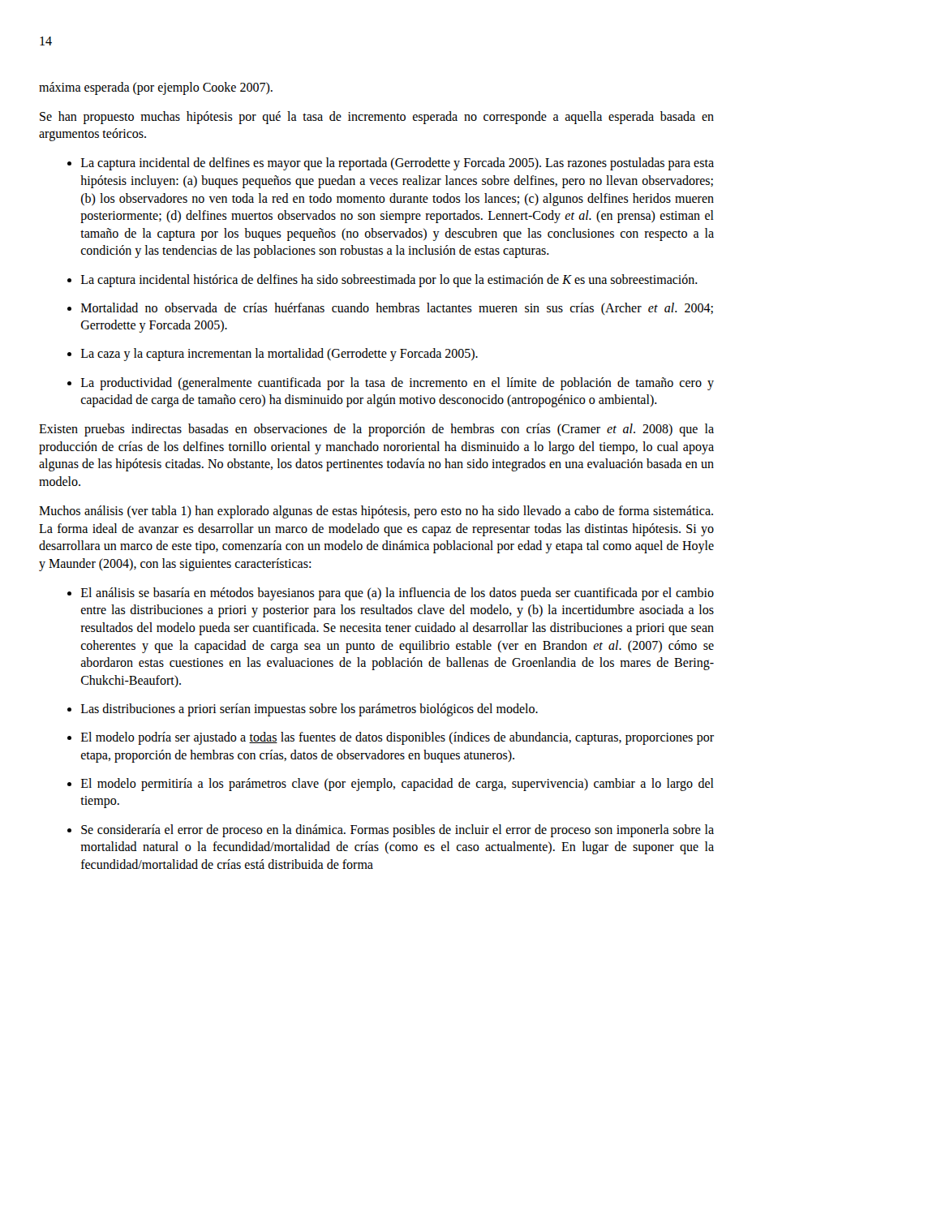14
máxima esperada (por ejemplo Cooke 2007).
Se han propuesto muchas hipótesis por qué la tasa de incremento esperada no corresponde a aquella esperada basada en argumentos teóricos.
La captura incidental de delfines es mayor que la reportada (Gerrodette y Forcada 2005). Las razones postuladas para esta hipótesis incluyen: (a) buques pequeños que puedan a veces realizar lances sobre delfines, pero no llevan observadores; (b) los observadores no ven toda la red en todo momento durante todos los lances; (c) algunos delfines heridos mueren posteriormente; (d) delfines muertos observados no son siempre reportados. Lennert-Cody et al. (en prensa) estiman el tamaño de la captura por los buques pequeños (no observados) y descubren que las conclusiones con respecto a la condición y las tendencias de las poblaciones son robustas a la inclusión de estas capturas.
La captura incidental histórica de delfines ha sido sobreestimada por lo que la estimación de K es una sobreestimación.
Mortalidad no observada de crías huérfanas cuando hembras lactantes mueren sin sus crías (Archer et al. 2004; Gerrodette y Forcada 2005).
La caza y la captura incrementan la mortalidad (Gerrodette y Forcada 2005).
La productividad (generalmente cuantificada por la tasa de incremento en el límite de población de tamaño cero y capacidad de carga de tamaño cero) ha disminuido por algún motivo desconocido (antropogénico o ambiental).
Existen pruebas indirectas basadas en observaciones de la proporción de hembras con crías (Cramer et al. 2008) que la producción de crías de los delfines tornillo oriental y manchado nororiental ha disminuido a lo largo del tiempo, lo cual apoya algunas de las hipótesis citadas. No obstante, los datos pertinentes todavía no han sido integrados en una evaluación basada en un modelo.
Muchos análisis (ver tabla 1) han explorado algunas de estas hipótesis, pero esto no ha sido llevado a cabo de forma sistemática. La forma ideal de avanzar es desarrollar un marco de modelado que es capaz de representar todas las distintas hipótesis. Si yo desarrollara un marco de este tipo, comenzaría con un modelo de dinámica poblacional por edad y etapa tal como aquel de Hoyle y Maunder (2004), con las siguientes características:
El análisis se basaría en métodos bayesianos para que (a) la influencia de los datos pueda ser cuantificada por el cambio entre las distribuciones a priori y posterior para los resultados clave del modelo, y (b) la incertidumbre asociada a los resultados del modelo pueda ser cuantificada. Se necesita tener cuidado al desarrollar las distribuciones a priori que sean coherentes y que la capacidad de carga sea un punto de equilibrio estable (ver en Brandon et al. (2007) cómo se abordaron estas cuestiones en las evaluaciones de la población de ballenas de Groenlandia de los mares de Bering-Chukchi-Beaufort).
Las distribuciones a priori serían impuestas sobre los parámetros biológicos del modelo.
El modelo podría ser ajustado a todas las fuentes de datos disponibles (índices de abundancia, capturas, proporciones por etapa, proporción de hembras con crías, datos de observadores en buques atuneros).
El modelo permitiría a los parámetros clave (por ejemplo, capacidad de carga, supervivencia) cambiar a lo largo del tiempo.
Se consideraría el error de proceso en la dinámica. Formas posibles de incluir el error de proceso son imponerla sobre la mortalidad natural o la fecundidad/mortalidad de crías (como es el caso actualmente). En lugar de suponer que la fecundidad/mortalidad de crías está distribuida de forma